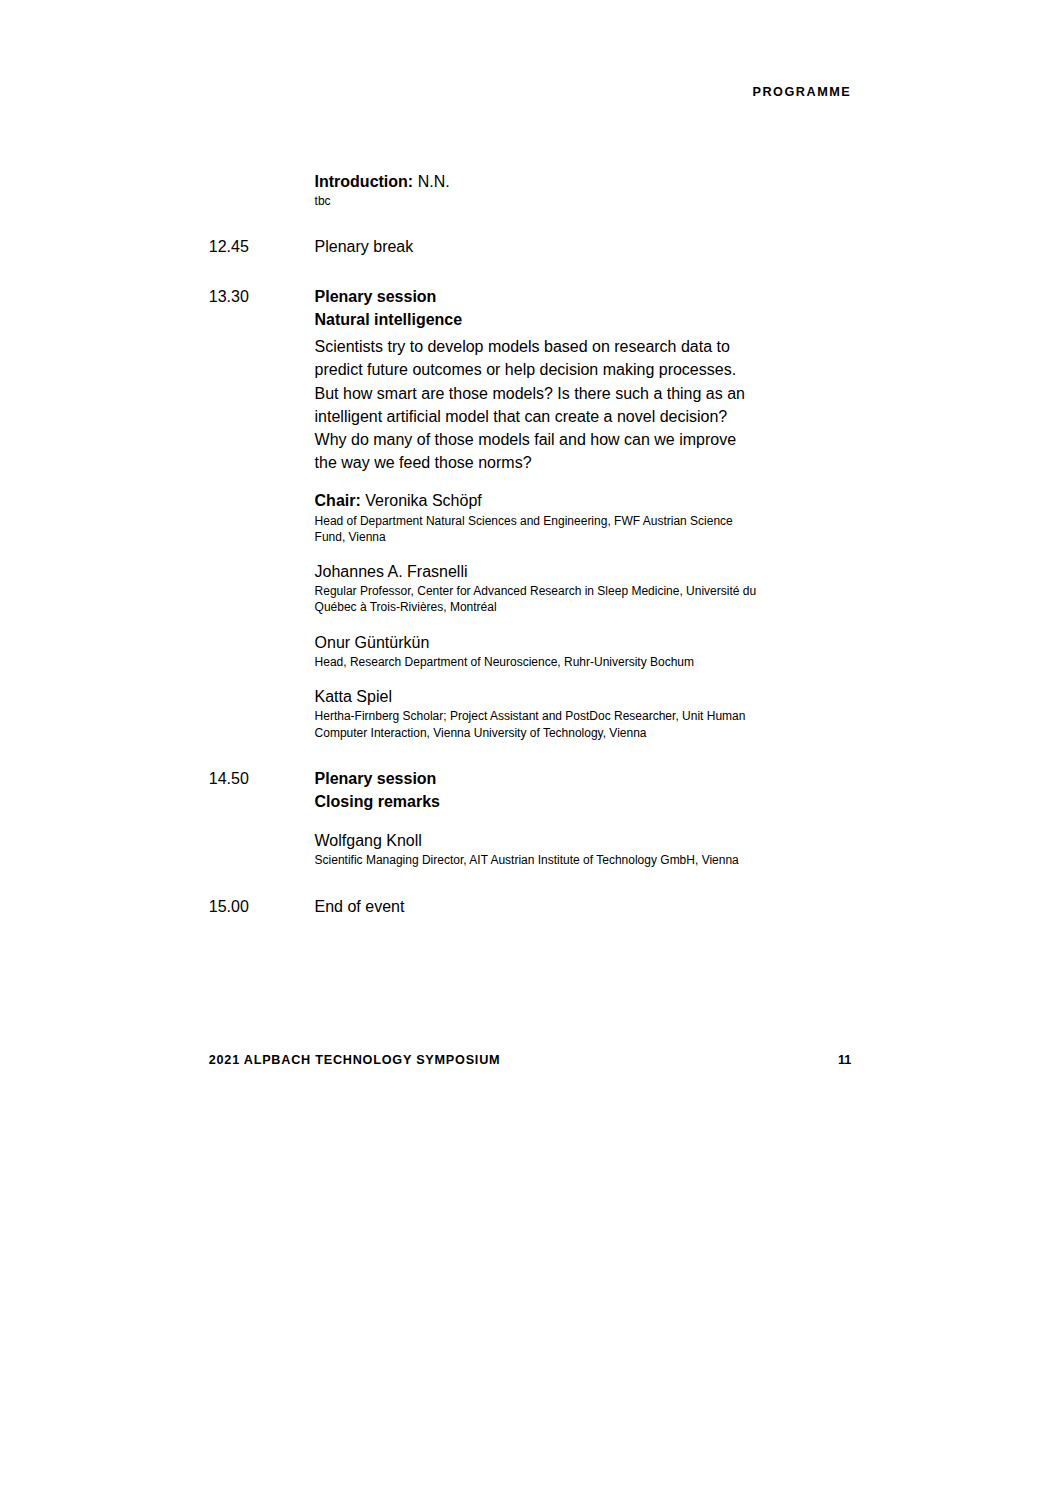PROGRAMME
Introduction: N.N.
tbc
12.45
Plenary break
13.30
Plenary session
Natural intelligence
Scientists try to develop models based on research data to predict future outcomes or help decision making processes. But how smart are those models? Is there such a thing as an intelligent artificial model that can create a novel decision? Why do many of those models fail and how can we improve the way we feed those norms?
Chair: Veronika Schöpf
Head of Department Natural Sciences and Engineering, FWF Austrian Science Fund, Vienna
Johannes A. Frasnelli
Regular Professor, Center for Advanced Research in Sleep Medicine, Université du Québec à Trois-Rivières, Montréal
Onur Güntürkün
Head, Research Department of Neuroscience, Ruhr-University Bochum
Katta Spiel
Hertha-Firnberg Scholar; Project Assistant and PostDoc Researcher, Unit Human Computer Interaction, Vienna University of Technology, Vienna
14.50
Plenary session
Closing remarks
Wolfgang Knoll
Scientific Managing Director, AIT Austrian Institute of Technology GmbH, Vienna
15.00
End of event
2021 ALPBACH TECHNOLOGY SYMPOSIUM
11